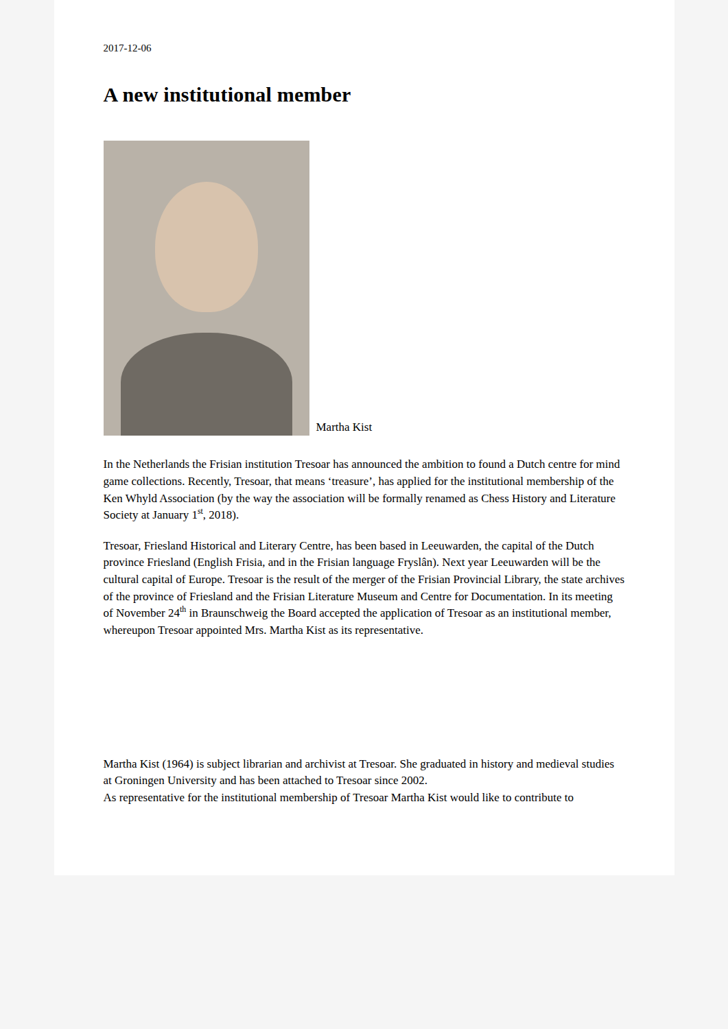2017-12-06
A new institutional member
Martha Kist
In the Netherlands the Frisian institution Tresoar has announced the ambition to found a Dutch centre for mind game collections. Recently, Tresoar, that means ‘treasure’, has applied for the institutional membership of the Ken Whyld Association (by the way the association will be formally renamed as Chess History and Literature Society at January 1st, 2018).
Tresoar, Friesland Historical and Literary Centre, has been based in Leeuwarden, the capital of the Dutch province Friesland (English Frisia, and in the Frisian language Fryslân). Next year Leeuwarden will be the cultural capital of Europe. Tresoar is the result of the merger of the Frisian Provincial Library, the state archives of the province of Friesland and the Frisian Literature Museum and Centre for Documentation. In its meeting of November 24th in Braunschweig the Board accepted the application of Tresoar as an institutional member, whereupon Tresoar appointed Mrs. Martha Kist as its representative.
Martha Kist (1964) is subject librarian and archivist at Tresoar. She graduated in history and medieval studies at Groningen University and has been attached to Tresoar since 2002.
As representative for the institutional membership of Tresoar Martha Kist would like to contribute to